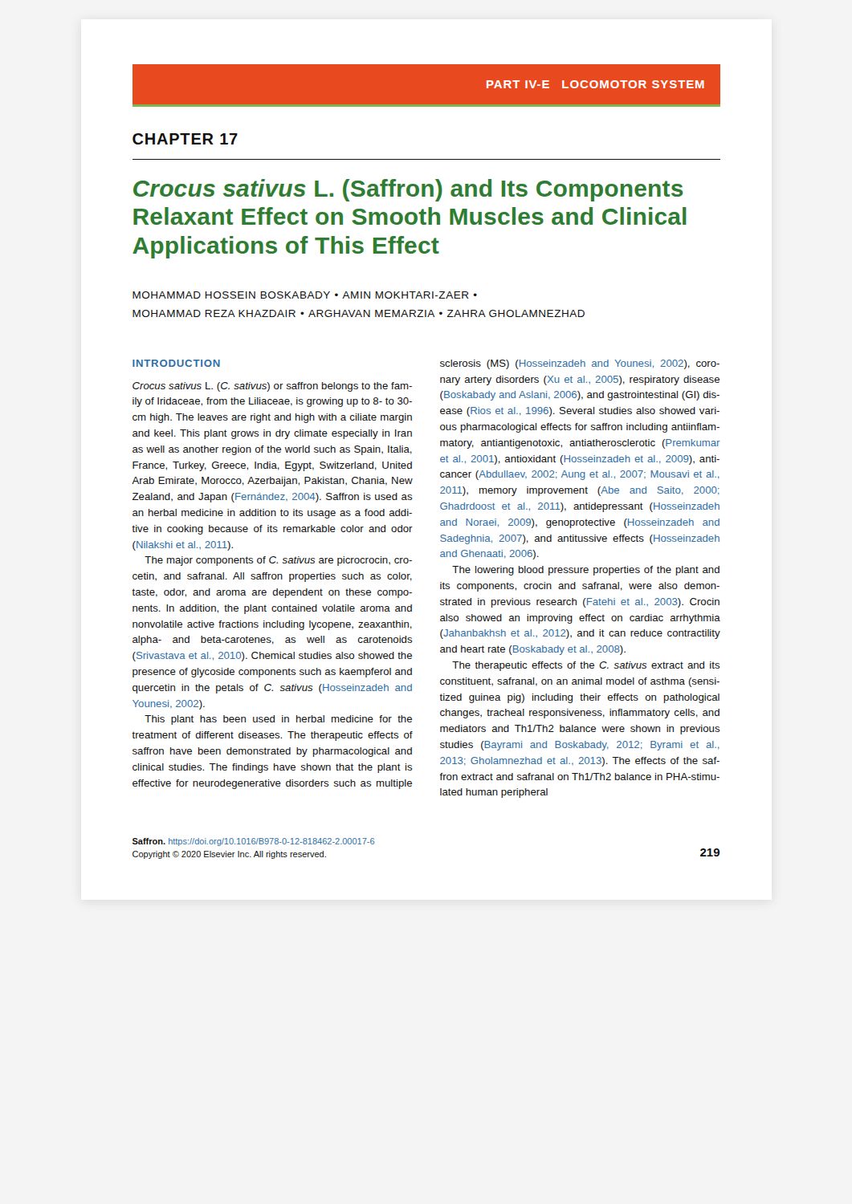PART IV-E LOCOMOTOR SYSTEM
CHAPTER 17
Crocus sativus L. (Saffron) and Its Components Relaxant Effect on Smooth Muscles and Clinical Applications of This Effect
Mohammad Hossein Boskabady•Amin Mokhtari-Zaer•
Mohammad Reza Khazdair•Arghavan Memarzia•Zahra Gholamnezhad
Introduction
Crocus sativus L. (C. sativus) or saffron belongs to the family of Iridaceae, from the Liliaceae, is growing up to 8- to 30-cm high. The leaves are right and high with a ciliate margin and keel. This plant grows in dry climate especially in Iran as well as another region of the world such as Spain, Italia, France, Turkey, Greece, India, Egypt, Switzerland, United Arab Emirate, Morocco, Azerbaijan, Pakistan, Chania, New Zealand, and Japan (Fernández, 2004). Saffron is used as an herbal medicine in addition to its usage as a food additive in cooking because of its remarkable color and odor (Nilakshi et al., 2011).
The major components of C. sativus are picrocrocin, crocetin, and safranal. All saffron properties such as color, taste, odor, and aroma are dependent on these components. In addition, the plant contained volatile aroma and nonvolatile active fractions including lycopene, zeaxanthin, alpha- and beta-carotenes, as well as carotenoids (Srivastava et al., 2010). Chemical studies also showed the presence of glycoside components such as kaempferol and quercetin in the petals of C. sativus (Hosseinzadeh and Younesi, 2002).
This plant has been used in herbal medicine for the treatment of different diseases. The therapeutic effects of saffron have been demonstrated by pharmacological and clinical studies. The findings have shown that the plant is effective for neurodegenerative disorders such as multiple sclerosis (MS) (Hosseinzadeh and Younesi, 2002), coronary artery disorders (Xu et al., 2005), respiratory disease (Boskabady and Aslani, 2006), and gastrointestinal (GI) disease (Rios et al., 1996). Several studies also showed various pharmacological effects for saffron including antiinflammatory, antiantigenotoxic, antiatherosclerotic (Premkumar et al., 2001), antioxidant (Hosseinzadeh et al., 2009), anticancer (Abdullaev, 2002; Aung et al., 2007; Mousavi et al., 2011), memory improvement (Abe and Saito, 2000; Ghadrdoost et al., 2011), antidepressant (Hosseinzadeh and Noraei, 2009), genoprotective (Hosseinzadeh and Sadeghnia, 2007), and antitussive effects (Hosseinzadeh and Ghenaati, 2006).
The lowering blood pressure properties of the plant and its components, crocin and safranal, were also demonstrated in previous research (Fatehi et al., 2003). Crocin also showed an improving effect on cardiac arrhythmia (Jahanbakhsh et al., 2012), and it can reduce contractility and heart rate (Boskabady et al., 2008).
The therapeutic effects of the C. sativus extract and its constituent, safranal, on an animal model of asthma (sensitized guinea pig) including their effects on pathological changes, tracheal responsiveness, inflammatory cells, and mediators and Th1/Th2 balance were shown in previous studies (Bayrami and Boskabady, 2012; Byrami et al., 2013; Gholamnezhad et al., 2013). The effects of the saffron extract and safranal on Th1/Th2 balance in PHA-stimulated human peripheral
Saffron. https://doi.org/10.1016/B978-0-12-818462-2.00017-6
Copyright © 2020 Elsevier Inc. All rights reserved.
219